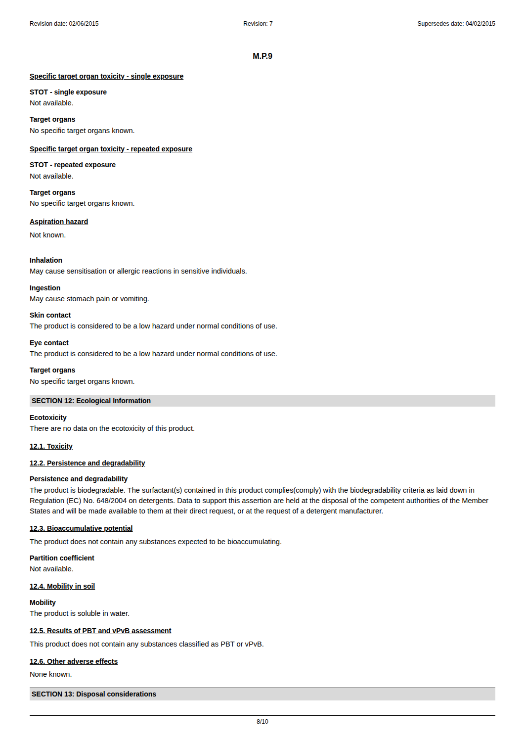Revision date: 02/06/2015 Revision: 7 Supersedes date: 04/02/2015
M.P.9
Specific target organ toxicity - single exposure
STOT - single exposure
Not available.
Target organs
No specific target organs known.
Specific target organ toxicity - repeated exposure
STOT - repeated exposure
Not available.
Target organs
No specific target organs known.
Aspiration hazard
Not known.
Inhalation
May cause sensitisation or allergic reactions in sensitive individuals.
Ingestion
May cause stomach pain or vomiting.
Skin contact
The product is considered to be a low hazard under normal conditions of use.
Eye contact
The product is considered to be a low hazard under normal conditions of use.
Target organs
No specific target organs known.
SECTION 12: Ecological Information
Ecotoxicity
There are no data on the ecotoxicity of this product.
12.1. Toxicity
12.2. Persistence and degradability
Persistence and degradability
The product is biodegradable. The surfactant(s) contained in this product complies(comply) with the biodegradability criteria as laid down in Regulation (EC) No. 648/2004 on detergents. Data to support this assertion are held at the disposal of the competent authorities of the Member States and will be made available to them at their direct request, or at the request of a detergent manufacturer.
12.3. Bioaccumulative potential
The product does not contain any substances expected to be bioaccumulating.
Partition coefficient
Not available.
12.4. Mobility in soil
Mobility
The product is soluble in water.
12.5. Results of PBT and vPvB assessment
This product does not contain any substances classified as PBT or vPvB.
12.6. Other adverse effects
None known.
SECTION 13: Disposal considerations
8/10